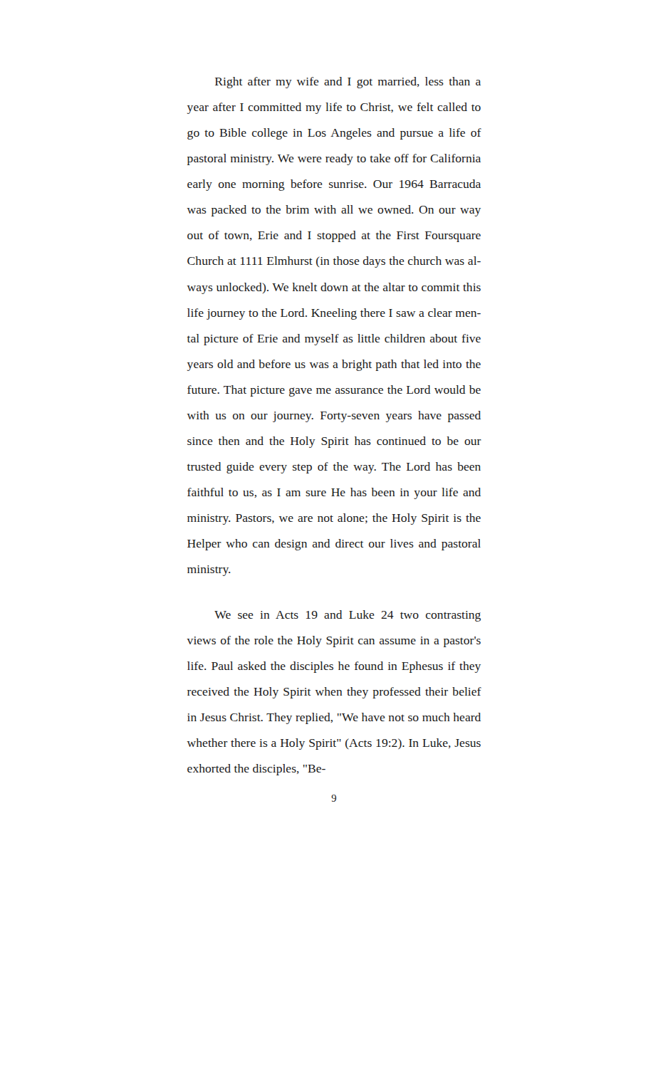Right after my wife and I got married, less than a year after I committed my life to Christ, we felt called to go to Bible college in Los Angeles and pursue a life of pastoral ministry. We were ready to take off for California early one morning before sunrise. Our 1964 Barracuda was packed to the brim with all we owned. On our way out of town, Erie and I stopped at the First Foursquare Church at 1111 Elmhurst (in those days the church was always unlocked). We knelt down at the altar to commit this life journey to the Lord. Kneeling there I saw a clear mental picture of Erie and myself as little children about five years old and before us was a bright path that led into the future. That picture gave me assurance the Lord would be with us on our journey. Forty-seven years have passed since then and the Holy Spirit has continued to be our trusted guide every step of the way. The Lord has been faithful to us, as I am sure He has been in your life and ministry. Pastors, we are not alone; the Holy Spirit is the Helper who can design and direct our lives and pastoral ministry.
We see in Acts 19 and Luke 24 two contrasting views of the role the Holy Spirit can assume in a pastor's life. Paul asked the disciples he found in Ephesus if they received the Holy Spirit when they professed their belief in Jesus Christ. They replied, "We have not so much heard whether there is a Holy Spirit" (Acts 19:2). In Luke, Jesus exhorted the disciples, "Be-
9